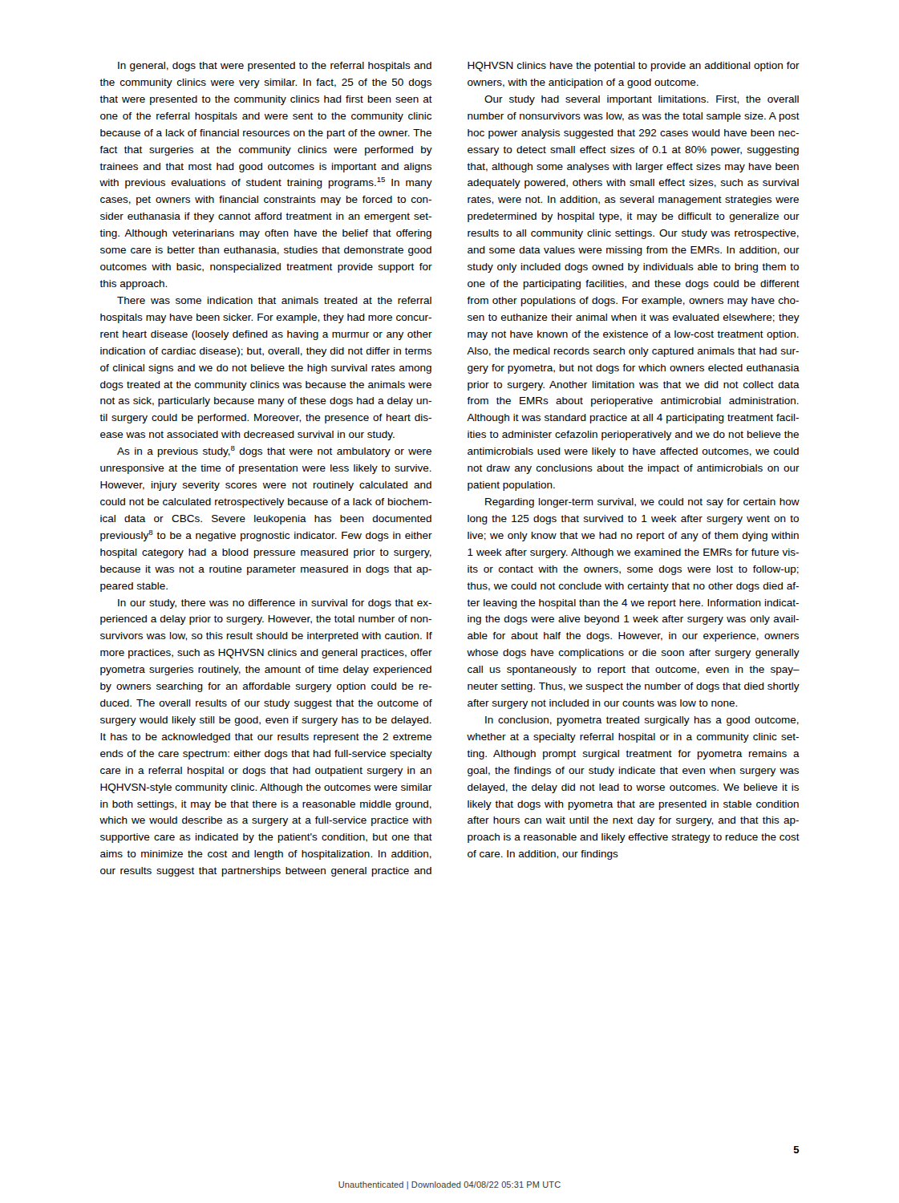In general, dogs that were presented to the referral hospitals and the community clinics were very similar. In fact, 25 of the 50 dogs that were presented to the community clinics had first been seen at one of the referral hospitals and were sent to the community clinic because of a lack of financial resources on the part of the owner. The fact that surgeries at the community clinics were performed by trainees and that most had good outcomes is important and aligns with previous evaluations of student training programs.15 In many cases, pet owners with financial constraints may be forced to consider euthanasia if they cannot afford treatment in an emergent setting. Although veterinarians may often have the belief that offering some care is better than euthanasia, studies that demonstrate good outcomes with basic, nonspecialized treatment provide support for this approach.
There was some indication that animals treated at the referral hospitals may have been sicker. For example, they had more concurrent heart disease (loosely defined as having a murmur or any other indication of cardiac disease); but, overall, they did not differ in terms of clinical signs and we do not believe the high survival rates among dogs treated at the community clinics was because the animals were not as sick, particularly because many of these dogs had a delay until surgery could be performed. Moreover, the presence of heart disease was not associated with decreased survival in our study.
As in a previous study,8 dogs that were not ambulatory or were unresponsive at the time of presentation were less likely to survive. However, injury severity scores were not routinely calculated and could not be calculated retrospectively because of a lack of biochemical data or CBCs. Severe leukopenia has been documented previously8 to be a negative prognostic indicator. Few dogs in either hospital category had a blood pressure measured prior to surgery, because it was not a routine parameter measured in dogs that appeared stable.
In our study, there was no difference in survival for dogs that experienced a delay prior to surgery. However, the total number of nonsurvivors was low, so this result should be interpreted with caution. If more practices, such as HQHVSN clinics and general practices, offer pyometra surgeries routinely, the amount of time delay experienced by owners searching for an affordable surgery option could be reduced. The overall results of our study suggest that the outcome of surgery would likely still be good, even if surgery has to be delayed. It has to be acknowledged that our results represent the 2 extreme ends of the care spectrum: either dogs that had full-service specialty care in a referral hospital or dogs that had outpatient surgery in an HQHVSN-style community clinic. Although the outcomes were similar in both settings, it may be that there is a reasonable middle ground, which we would describe as a surgery at a full-service practice with supportive care as indicated by the patient's condition, but one that aims to minimize the cost and length of hospitalization. In addition, our results suggest that partnerships between general practice and HQHVSN clinics have the potential to provide an additional option for owners, with the anticipation of a good outcome.
Our study had several important limitations. First, the overall number of nonsurvivors was low, as was the total sample size. A post hoc power analysis suggested that 292 cases would have been necessary to detect small effect sizes of 0.1 at 80% power, suggesting that, although some analyses with larger effect sizes may have been adequately powered, others with small effect sizes, such as survival rates, were not. In addition, as several management strategies were predetermined by hospital type, it may be difficult to generalize our results to all community clinic settings. Our study was retrospective, and some data values were missing from the EMRs. In addition, our study only included dogs owned by individuals able to bring them to one of the participating facilities, and these dogs could be different from other populations of dogs. For example, owners may have chosen to euthanize their animal when it was evaluated elsewhere; they may not have known of the existence of a low-cost treatment option. Also, the medical records search only captured animals that had surgery for pyometra, but not dogs for which owners elected euthanasia prior to surgery. Another limitation was that we did not collect data from the EMRs about perioperative antimicrobial administration. Although it was standard practice at all 4 participating treatment facilities to administer cefazolin perioperatively and we do not believe the antimicrobials used were likely to have affected outcomes, we could not draw any conclusions about the impact of antimicrobials on our patient population.
Regarding longer-term survival, we could not say for certain how long the 125 dogs that survived to 1 week after surgery went on to live; we only know that we had no report of any of them dying within 1 week after surgery. Although we examined the EMRs for future visits or contact with the owners, some dogs were lost to follow-up; thus, we could not conclude with certainty that no other dogs died after leaving the hospital than the 4 we report here. Information indicating the dogs were alive beyond 1 week after surgery was only available for about half the dogs. However, in our experience, owners whose dogs have complications or die soon after surgery generally call us spontaneously to report that outcome, even in the spay–neuter setting. Thus, we suspect the number of dogs that died shortly after surgery not included in our counts was low to none.
In conclusion, pyometra treated surgically has a good outcome, whether at a specialty referral hospital or in a community clinic setting. Although prompt surgical treatment for pyometra remains a goal, the findings of our study indicate that even when surgery was delayed, the delay did not lead to worse outcomes. We believe it is likely that dogs with pyometra that are presented in stable condition after hours can wait until the next day for surgery, and that this approach is a reasonable and likely effective strategy to reduce the cost of care. In addition, our findings
5
Unauthenticated | Downloaded 04/08/22 05:31 PM UTC